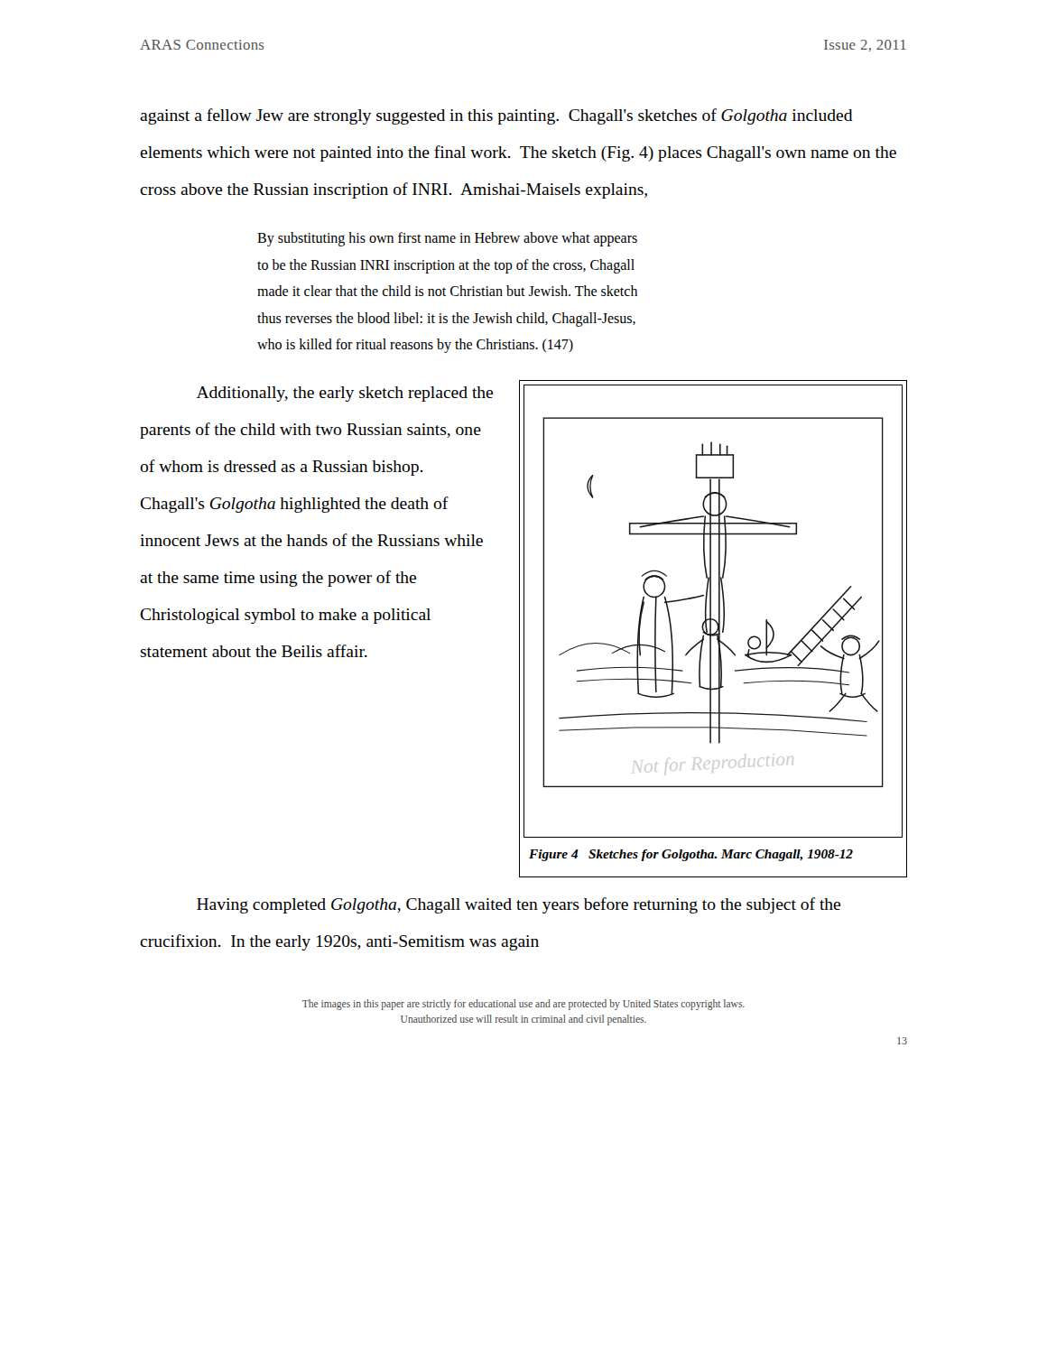ARAS Connections Issue 2, 2011
against a fellow Jew are strongly suggested in this painting. Chagall's sketches of Golgotha included elements which were not painted into the final work. The sketch (Fig. 4) places Chagall's own name on the cross above the Russian inscription of INRI. Amishai-Maisels explains,
By substituting his own first name in Hebrew above what appears to be the Russian INRI inscription at the top of the cross, Chagall made it clear that the child is not Christian but Jewish. The sketch thus reverses the blood libel: it is the Jewish child, Chagall-Jesus, who is killed for ritual reasons by the Christians. (147)
Not for Reproduction
Figure 4 Sketches for Golgotha. Marc Chagall, 1908-12
Additionally, the early sketch replaced the parents of the child with two Russian saints, one of whom is dressed as a Russian bishop. Chagall's Golgotha highlighted the death of innocent Jews at the hands of the Russians while at the same time using the power of the Christological symbol to make a political statement about the Beilis affair.
Having completed Golgotha, Chagall waited ten years before returning to the subject of the crucifixion. In the early 1920s, anti-Semitism was again
The images in this paper are strictly for educational use and are protected by United States copyright laws.
Unauthorized use will result in criminal and civil penalties.
13